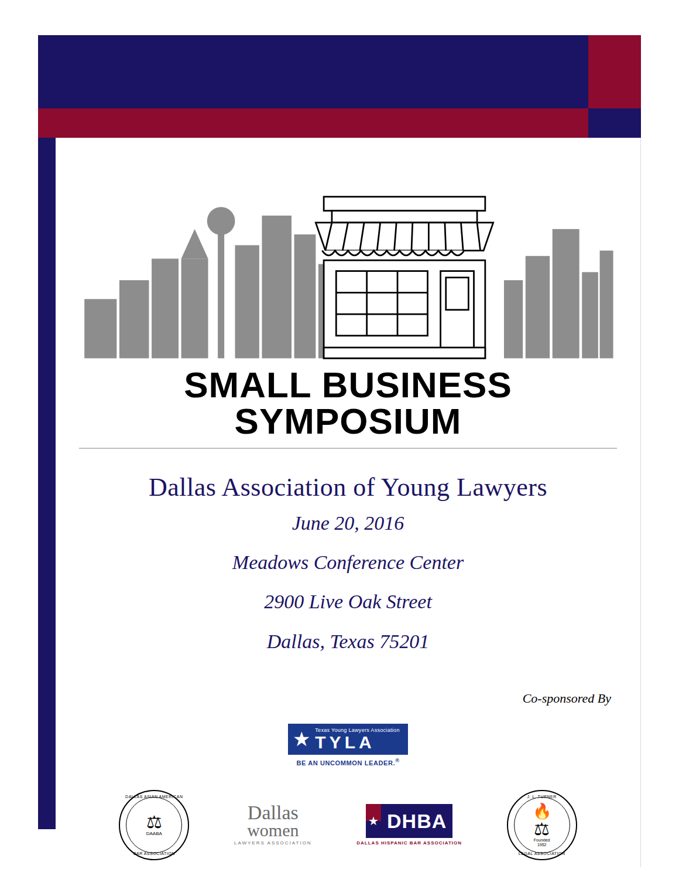SMALL BUSINESS SYMPOSIUM
Dallas Association of Young Lawyers
June 20, 2016
Meadows Conference Center
2900 Live Oak Street
Dallas, Texas 75201
Co-sponsored By
★ Texas Young Lawyers Association TYLA
BE AN UNCOMMON LEADER.®
DALLAS ASIAN AMERICAN BAR ASSOCIATION
⚖ DAABA
Dallas
women
LAWYERS ASSOCIATION
★
DHBA
DALLAS HISPANIC BAR ASSOCIATION
J. L. TURNER LEGAL ASSOCIATION
🔥 ⚖ Founded
1952